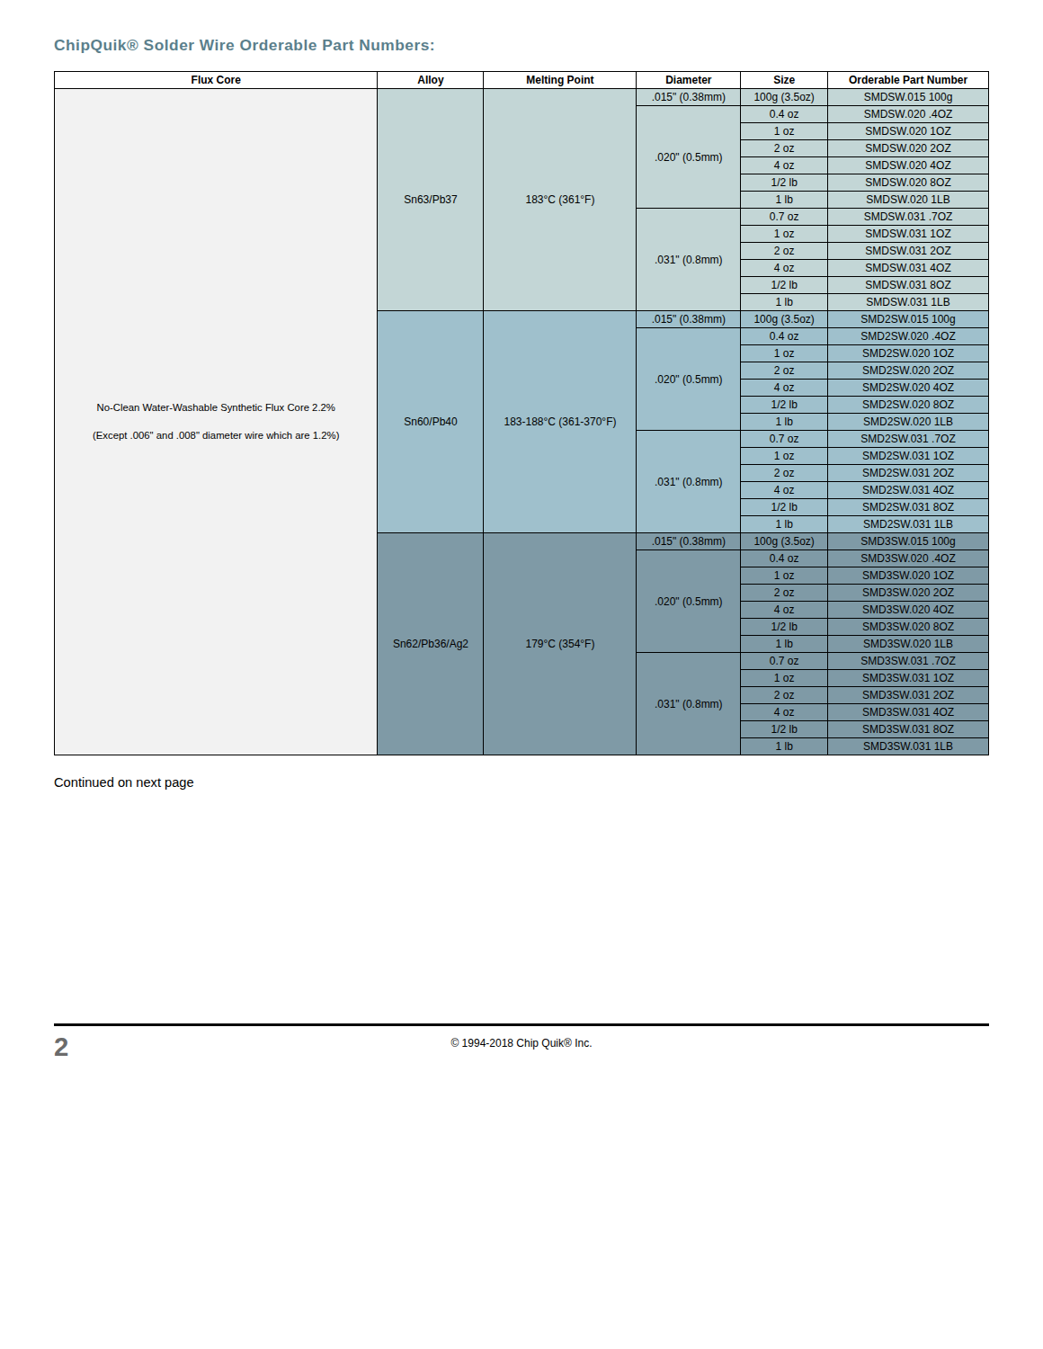ChipQuik® Solder Wire Orderable Part Numbers:
| Flux Core | Alloy | Melting Point | Diameter | Size | Orderable Part Number |
| --- | --- | --- | --- | --- | --- |
| No-Clean Water-Washable Synthetic Flux Core 2.2% (Except .006" and .008" diameter wire which are 1.2%) | Sn63/Pb37 | 183°C (361°F) | .015" (0.38mm) | 100g (3.5oz) | SMDSW.015 100g |
| .020" (0.5mm) | 0.4 oz | SMDSW.020 .4OZ |
| 1 oz | SMDSW.020 1OZ |
| 2 oz | SMDSW.020 2OZ |
| 4 oz | SMDSW.020 4OZ |
| 1/2 lb | SMDSW.020 8OZ |
| 1 lb | SMDSW.020 1LB |
| .031" (0.8mm) | 0.7 oz | SMDSW.031 .7OZ |
| 1 oz | SMDSW.031 1OZ |
| 2 oz | SMDSW.031 2OZ |
| 4 oz | SMDSW.031 4OZ |
| 1/2 lb | SMDSW.031 8OZ |
| 1 lb | SMDSW.031 1LB |
| Sn60/Pb40 | 183-188°C (361-370°F) | .015" (0.38mm) | 100g (3.5oz) | SMD2SW.015 100g |
| .020" (0.5mm) | 0.4 oz | SMD2SW.020 .4OZ |
| 1 oz | SMD2SW.020 1OZ |
| 2 oz | SMD2SW.020 2OZ |
| 4 oz | SMD2SW.020 4OZ |
| 1/2 lb | SMD2SW.020 8OZ |
| 1 lb | SMD2SW.020 1LB |
| .031" (0.8mm) | 0.7 oz | SMD2SW.031 .7OZ |
| 1 oz | SMD2SW.031 1OZ |
| 2 oz | SMD2SW.031 2OZ |
| 4 oz | SMD2SW.031 4OZ |
| 1/2 lb | SMD2SW.031 8OZ |
| 1 lb | SMD2SW.031 1LB |
| Sn62/Pb36/Ag2 | 179°C (354°F) | .015" (0.38mm) | 100g (3.5oz) | SMD3SW.015 100g |
| .020" (0.5mm) | 0.4 oz | SMD3SW.020 .4OZ |
| 1 oz | SMD3SW.020 1OZ |
| 2 oz | SMD3SW.020 2OZ |
| 4 oz | SMD3SW.020 4OZ |
| 1/2 lb | SMD3SW.020 8OZ |
| 1 lb | SMD3SW.020 1LB |
| .031" (0.8mm) | 0.7 oz | SMD3SW.031 .7OZ |
| 1 oz | SMD3SW.031 1OZ |
| 2 oz | SMD3SW.031 2OZ |
| 4 oz | SMD3SW.031 4OZ |
| 1/2 lb | SMD3SW.031 8OZ |
| 1 lb | SMD3SW.031 1LB |
Continued on next page
2 © 1994-2018 Chip Quik® Inc.